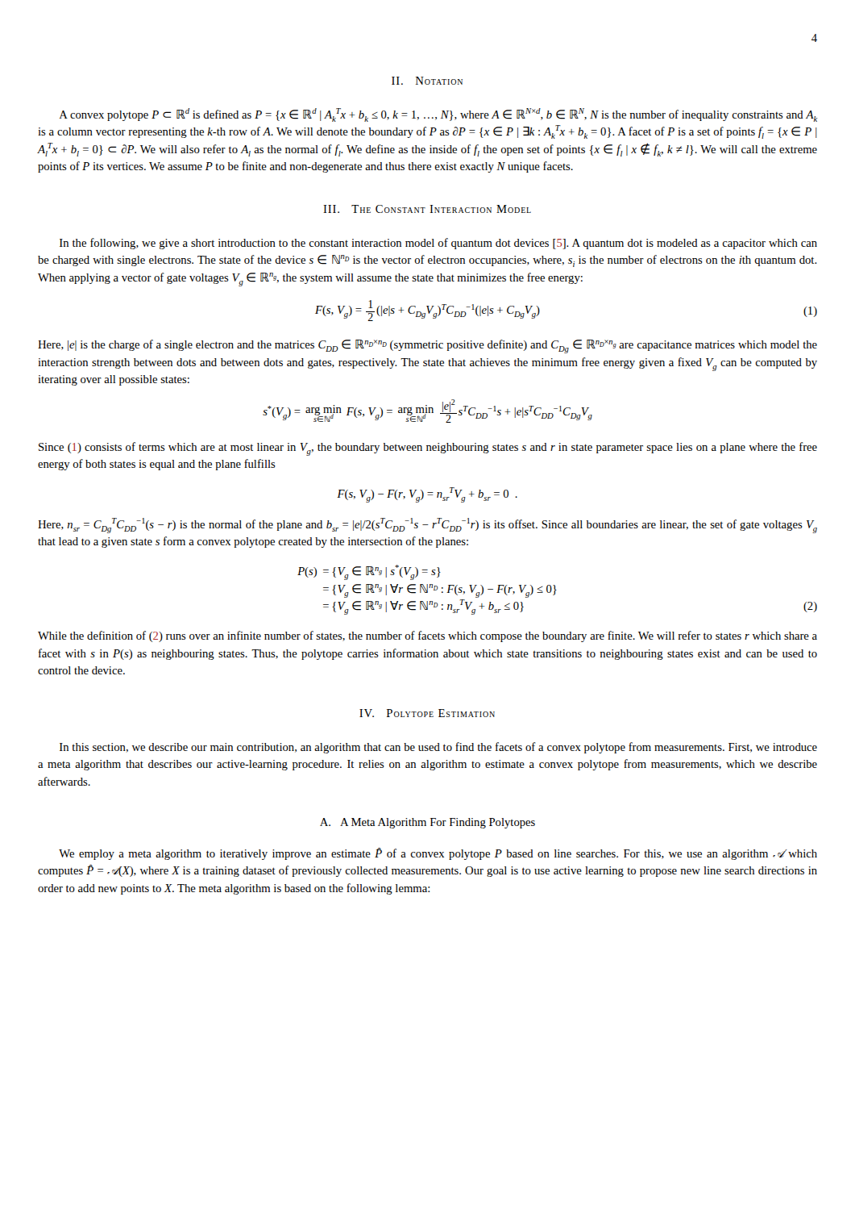4
II. Notation
A convex polytope P ⊂ ℝd is defined as P = {x ∈ ℝd | AkTx + bk ≤ 0, k = 1, …, N}, where A ∈ ℝN×d, b ∈ ℝN, N is the number of inequality constraints and Ak is a column vector representing the k-th row of A. We will denote the boundary of P as ∂P = {x ∈ P | ∃k : AkTx + bk = 0}. A facet of P is a set of points fl = {x ∈ P | AlTx + bl = 0} ⊂ ∂P. We will also refer to Al as the normal of fl. We define as the inside of fl the open set of points {x ∈ fl | x ∉ fk, k ≠ l}. We will call the extreme points of P its vertices. We assume P to be finite and non-degenerate and thus there exist exactly N unique facets.
III. The Constant Interaction Model
In the following, we give a short introduction to the constant interaction model of quantum dot devices [5]. A quantum dot is modeled as a capacitor which can be charged with single electrons. The state of the device s ∈ ℕnD is the vector of electron occupancies, where, si is the number of electrons on the ith quantum dot. When applying a vector of gate voltages Vg ∈ ℝng, the system will assume the state that minimizes the free energy:
F(s, Vg) = 12(|e|s + CDgVg)TCDD−1(|e|s + CDgVg) (1)
Here, |e| is the charge of a single electron and the matrices CDD ∈ ℝnD×nD (symmetric positive definite) and CDg ∈ ℝnD×ng are capacitance matrices which model the interaction strength between dots and between dots and gates, respectively. The state that achieves the minimum free energy given a fixed Vg can be computed by iterating over all possible states:
s*(Vg) = arg min s∈ℕd F(s, Vg) = arg min s∈ℕd |e|22 sTCDD−1s + |e|sTCDD−1CDgVg
Since (1) consists of terms which are at most linear in Vg, the boundary between neighbouring states s and r in state parameter space lies on a plane where the free energy of both states is equal and the plane fulfills
F(s, Vg) − F(r, Vg) = nsrTVg + bsr = 0 .
Here, nsr = CDgTCDD−1(s − r) is the normal of the plane and bsr = |e|/2(sTCDD−1s − rTCDD−1r) is its offset. Since all boundaries are linear, the set of gate voltages Vg that lead to a given state s form a convex polytope created by the intersection of the planes:
P(s) = {Vg ∈ ℝng | s*(Vg) = s}
= {Vg ∈ ℝng | ∀r ∈ ℕnD : F(s, Vg) − F(r, Vg) ≤ 0}
= {Vg ∈ ℝng | ∀r ∈ ℕnD : nsrTVg + bsr ≤ 0}
(2)
While the definition of (2) runs over an infinite number of states, the number of facets which compose the boundary are finite. We will refer to states r which share a facet with s in P(s) as neighbouring states. Thus, the polytope carries information about which state transitions to neighbouring states exist and can be used to control the device.
IV. Polytope Estimation
In this section, we describe our main contribution, an algorithm that can be used to find the facets of a convex polytope from measurements. First, we introduce a meta algorithm that describes our active-learning procedure. It relies on an algorithm to estimate a convex polytope from measurements, which we describe afterwards.
A. A Meta Algorithm For Finding Polytopes
We employ a meta algorithm to iteratively improve an estimate P̂ of a convex polytope P based on line searches. For this, we use an algorithm 𝒜 which computes P̂ = 𝒜(X), where X is a training dataset of previously collected measurements. Our goal is to use active learning to propose new line search directions in order to add new points to X. The meta algorithm is based on the following lemma: